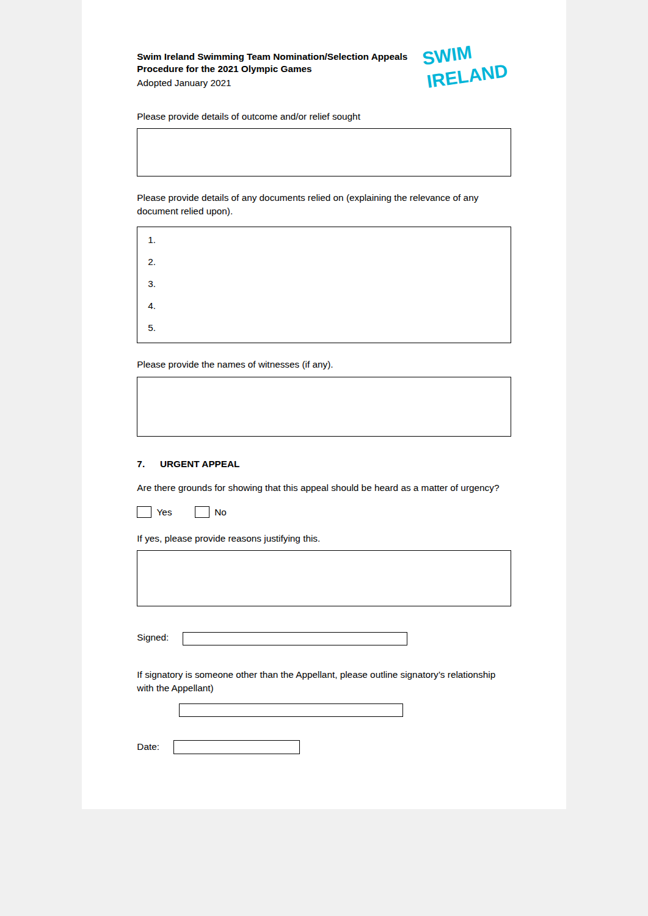Swim Ireland Swimming Team Nomination/Selection Appeals Procedure for the 2021 Olympic Games
Adopted January 2021
SWIM IRELAND
Please provide details of outcome and/or relief sought
Please provide details of any documents relied on (explaining the relevance of any document relied upon).
1.
2.
3.
4.
5.
Please provide the names of witnesses (if any).
7. URGENT APPEAL
Are there grounds for showing that this appeal should be heard as a matter of urgency?
Yes No
If yes, please provide reasons justifying this.
Signed:
If signatory is someone other than the Appellant, please outline signatory’s relationship with the Appellant)
Date: